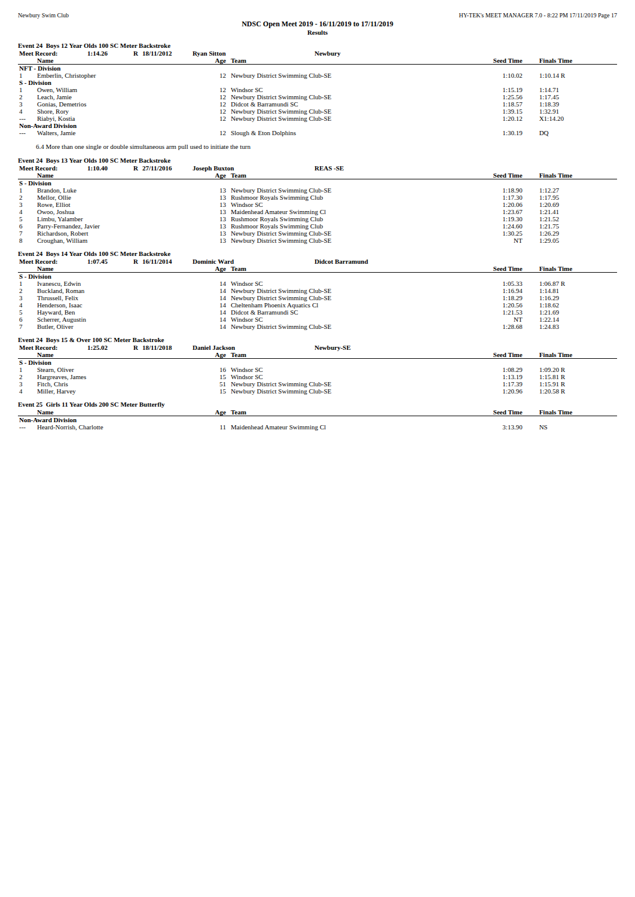Newbury Swim Club HY-TEK's MEET MANAGER 7.0 - 8:22 PM 17/11/2019 Page 17
NDSC Open Meet 2019 - 16/11/2019 to 17/11/2019
Results
Event 24 Boys 12 Year Olds 100 SC Meter Backstroke
| Meet Record: | 1:14.26 | R | 18/11/2012 | Ryan Sitton | Newbury |
| | Name | Age | Team | Seed Time | Finals Time |
| NFT - Division |
| 1 | Emberlin, Christopher | 12 | Newbury District Swimming Club-SE | 1:10.02 | 1:10.14 R |
| S - Division |
| 1 | Owen, William | 12 | Windsor SC | 1:15.19 | 1:14.71 |
| 2 | Leach, Jamie | 12 | Newbury District Swimming Club-SE | 1:25.56 | 1:17.45 |
| 3 | Gonias, Demetrios | 12 | Didcot & Barramundi SC | 1:18.57 | 1:18.39 |
| 4 | Shore, Rory | 12 | Newbury District Swimming Club-SE | 1:39.15 | 1:32.91 |
| --- | Riabyi, Kostia | 12 | Newbury District Swimming Club-SE | 1:20.12 | X1:14.20 |
| Non-Award Division |
| --- | Walters, Jamie | 12 | Slough & Eton Dolphins | 1:30.19 | DQ |
6.4 More than one single or double simultaneous arm pull used to initiate the turn
Event 24 Boys 13 Year Olds 100 SC Meter Backstroke
| Meet Record: | 1:10.40 | R | 27/11/2016 | Joseph Buxton | REAS -SE |
| | Name | Age | Team | Seed Time | Finals Time |
| S - Division |
| 1 | Brandon, Luke | 13 | Newbury District Swimming Club-SE | 1:18.90 | 1:12.27 |
| 2 | Mellor, Ollie | 13 | Rushmoor Royals Swimming Club | 1:17.30 | 1:17.95 |
| 3 | Rowe, Elliot | 13 | Windsor SC | 1:20.06 | 1:20.69 |
| 4 | Owoo, Joshua | 13 | Maidenhead Amateur Swimming Cl | 1:23.67 | 1:21.41 |
| 5 | Limbu, Yalamber | 13 | Rushmoor Royals Swimming Club | 1:19.30 | 1:21.52 |
| 6 | Parry-Fernandez, Javier | 13 | Rushmoor Royals Swimming Club | 1:24.60 | 1:21.75 |
| 7 | Richardson, Robert | 13 | Newbury District Swimming Club-SE | 1:30.25 | 1:26.29 |
| 8 | Croughan, William | 13 | Newbury District Swimming Club-SE | NT | 1:29.05 |
Event 24 Boys 14 Year Olds 100 SC Meter Backstroke
| Meet Record: | 1:07.45 | R | 16/11/2014 | Dominic Ward | Didcot Barramund |
| | Name | Age | Team | Seed Time | Finals Time |
| S - Division |
| 1 | Ivanescu, Edwin | 14 | Windsor SC | 1:05.33 | 1:06.87 R |
| 2 | Buckland, Roman | 14 | Newbury District Swimming Club-SE | 1:16.94 | 1:14.81 |
| 3 | Thrussell, Felix | 14 | Newbury District Swimming Club-SE | 1:18.29 | 1:16.29 |
| 4 | Henderson, Isaac | 14 | Cheltenham Phoenix Aquatics Cl | 1:20.56 | 1:18.62 |
| 5 | Hayward, Ben | 14 | Didcot & Barramundi SC | 1:21.53 | 1:21.69 |
| 6 | Scherrer, Augustin | 14 | Windsor SC | NT | 1:22.14 |
| 7 | Butler, Oliver | 14 | Newbury District Swimming Club-SE | 1:28.68 | 1:24.83 |
Event 24 Boys 15 & Over 100 SC Meter Backstroke
| Meet Record: | 1:25.02 | R | 18/11/2018 | Daniel Jackson | Newbury-SE |
| | Name | Age | Team | Seed Time | Finals Time |
| S - Division |
| 1 | Stearn, Oliver | 16 | Windsor SC | 1:08.29 | 1:09.20 R |
| 2 | Hargreaves, James | 15 | Windsor SC | 1:13.19 | 1:15.81 R |
| 3 | Fitch, Chris | 51 | Newbury District Swimming Club-SE | 1:17.39 | 1:15.91 R |
| 4 | Miller, Harvey | 15 | Newbury District Swimming Club-SE | 1:20.96 | 1:20.58 R |
Event 25 Girls 11 Year Olds 200 SC Meter Butterfly
| | Name | Age | Team | Seed Time | Finals Time |
| Non-Award Division |
| --- | Heard-Norrish, Charlotte | 11 | Maidenhead Amateur Swimming Cl | 3:13.90 | NS |